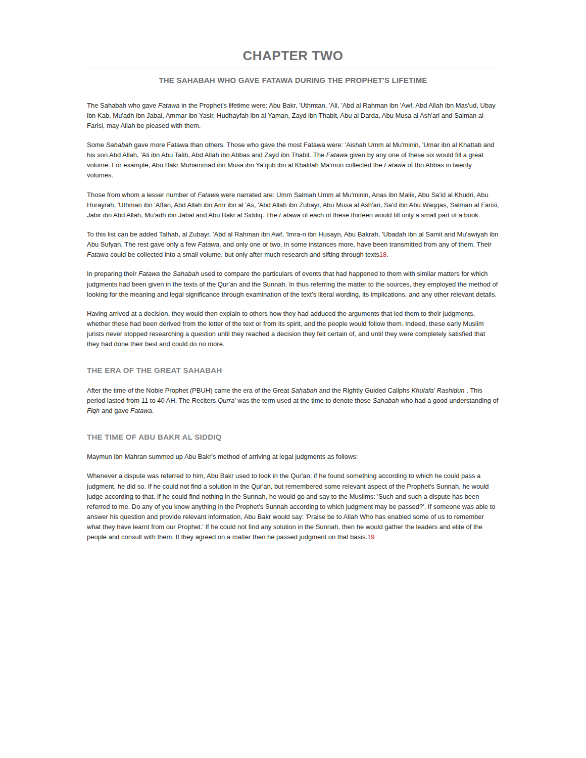CHAPTER TWO
THE SAHABAH WHO GAVE FATAWA DURING THE PROPHET'S LIFETIME
The Sahabah who gave Fatawa in the Prophet's lifetime were: Abu Bakr, 'Uthmtan, 'Ali, 'Abd al Rahman ibn 'Awf, Abd Allah ibn Mas'ud, Ubay ibn Kab, Mu'adh ibn Jabal, Ammar ibn Yasir, Hudhayfah ibn al Yaman, Zayd ibn Thabit, Abu al Darda, Abu Musa al Ash'ari and Salman al Farisi, may Allah be pleased with them.
Some Sahabah gave more Fatawa than others. Those who gave the most Fatawa were: 'Aishah Umm al Mu'minin, 'Umar ibn al Khattab and his son Abd Allah, 'Ali ibn Abu Talib, Abd Allah ibn Abbas and Zayd ibn Thabit. The Fatawa given by any one of these six would fill a great volume. For example, Abu Bakr Muhammad ibn Musa ibn Ya'qub ibn al Khalifah Ma'mun collected the Fatawa of Ibn Abbas in twenty volumes.
Those from whom a lesser number of Fatawa were narrated are: Umm Salmah Umm al Mu'minin, Anas ibn Malik, Abu Sa'id al Khudri, Abu Hurayrah, 'Uthman ibn 'Affan, Abd Allah ibn Amr ibn al 'As, 'Abd Allah ibn Zubayr, Abu Musa al Ash'ari, Sa'd ibn Abu Waqqas, Salman al Farisi, Jabir ibn Abd Allah, Mu'adh ibn Jabal and Abu Bakr al Siddiq. The Fatawa of each of these thirteen would fill only a small part of a book.
To this list can be added Talhah, al Zubayr, 'Abd al Rahman ibn Awf, 'Imra-n ibn Husayn, Abu Bakrah, 'Ubadah ibn al Samit and Mu'awiyah ibn Abu Sufyan. The rest gave only a few Fatawa, and only one or two, in some instances more, have been transmitted from any of them. Their Fatawa could be collected into a small volume, but only after much research and sifting through texts18.
In preparing their Fatawa the Sahabah used to compare the particulars of events that had happened to them with similar matters for which judgments had been given in the texts of the Qur'an and the Sunnah. In thus referring the matter to the sources, they employed the method of looking for the meaning and legal significance through examination of the text's literal wording, its implications, and any other relevant details.
Having arrived at a decision, they would then explain to others how they had adduced the arguments that led them to their judgments, whether these had been derived from the letter of the text or from its spirit, and the people would follow them. Indeed, these early Muslim jurists never stopped researching a question until they reached a decision they felt certain of, and until they were completely satisfied that they had done their best and could do no more.
THE ERA OF THE GREAT SAHABAH
After the time of the Noble Prophet (PBUH) came the era of the Great Sahabah and the Rightly Guided Caliphs Khulafa' Rashidun . This period lasted from 11 to 40 AH. The Reciters Qurra' was the term used at the time to denote those Sahabah who had a good understanding of Fiqh and gave Fatawa.
THE TIME OF ABU BAKR AL SIDDIQ
Maymun ibn Mahran summed up Abu Bakr's method of arriving at legal judgments as follows:
Whenever a dispute was referred to him, Abu Bakr used to look in the Qur'an; if he found something according to which he could pass a judgment, he did so. If he could not find a solution in the Qur'an, but remembered some relevant aspect of the Prophet's Sunnah, he would judge according to that. If he could find nothing in the Sunnah, he would go and say to the Muslims: 'Such and such a dispute has been referred to me. Do any of you know anything in the Prophet's Sunnah according to which judgment may be passed?'. If someone was able to answer his question and provide relevant information, Abu Bakr would say: 'Praise be to Allah Who has enabled some of us to remember what they have learnt from our Prophet.' If he could not find any solution in the Sunnah, then he would gather the leaders and elite of the people and consult with them. If they agreed on a matter then he passed judgment on that basis.19